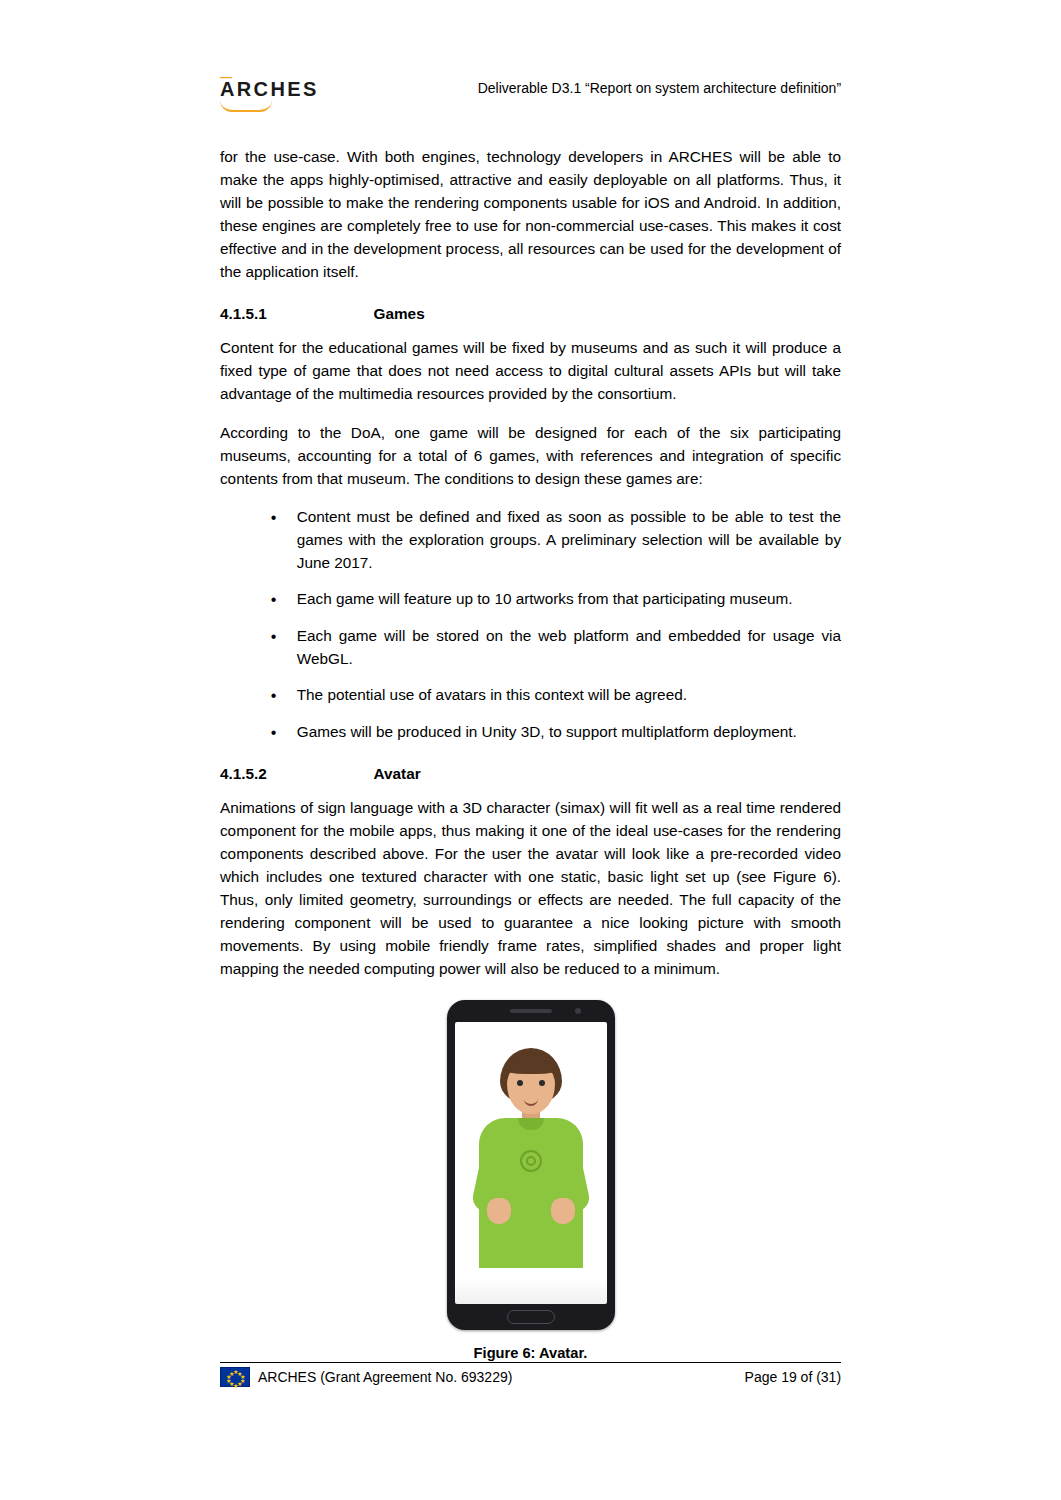— ARCHES
Deliverable D3.1 “Report on system architecture definition”
for the use-case. With both engines, technology developers in ARCHES will be able to make the apps highly-optimised, attractive and easily deployable on all platforms. Thus, it will be possible to make the rendering components usable for iOS and Android. In addition, these engines are completely free to use for non-commercial use-cases. This makes it cost effective and in the development process, all resources can be used for the development of the application itself.
4.1.5.1 Games
Content for the educational games will be fixed by museums and as such it will produce a fixed type of game that does not need access to digital cultural assets APIs but will take advantage of the multimedia resources provided by the consortium.
According to the DoA, one game will be designed for each of the six participating museums, accounting for a total of 6 games, with references and integration of specific contents from that museum. The conditions to design these games are:
Content must be defined and fixed as soon as possible to be able to test the games with the exploration groups. A preliminary selection will be available by June 2017.
Each game will feature up to 10 artworks from that participating museum.
Each game will be stored on the web platform and embedded for usage via WebGL.
The potential use of avatars in this context will be agreed.
Games will be produced in Unity 3D, to support multiplatform deployment.
4.1.5.2 Avatar
Animations of sign language with a 3D character (simax) will fit well as a real time rendered component for the mobile apps, thus making it one of the ideal use-cases for the rendering components described above. For the user the avatar will look like a pre-recorded video which includes one textured character with one static, basic light set up (see Figure 6). Thus, only limited geometry, surroundings or effects are needed. The full capacity of the rendering component will be used to guarantee a nice looking picture with smooth movements. By using mobile friendly frame rates, simplified shades and proper light mapping the needed computing power will also be reduced to a minimum.
Figure 6: Avatar.
ARCHES (Grant Agreement No. 693229)
Page 19 of (31)